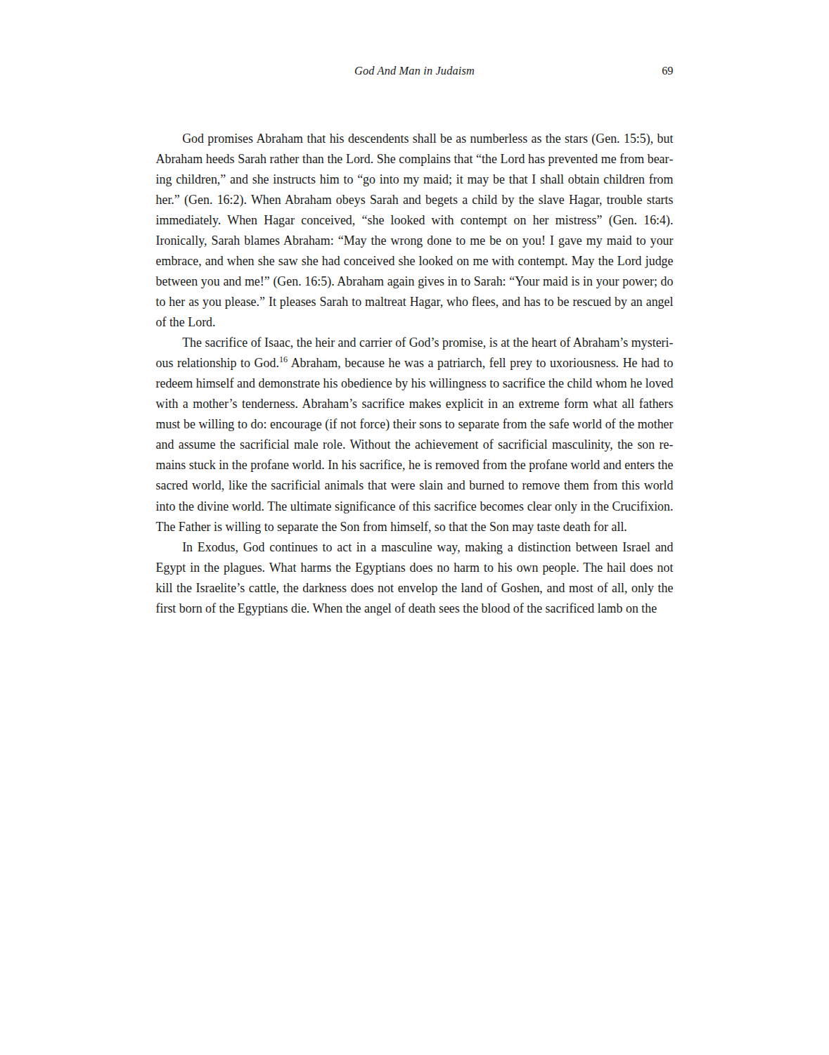God And Man in Judaism 69
God promises Abraham that his descendents shall be as numberless as the stars (Gen. 15:5), but Abraham heeds Sarah rather than the Lord. She complains that “the Lord has prevented me from bearing children,” and she instructs him to “go into my maid; it may be that I shall obtain children from her.” (Gen. 16:2). When Abraham obeys Sarah and begets a child by the slave Hagar, trouble starts immediately. When Hagar conceived, “she looked with contempt on her mistress” (Gen. 16:4). Ironically, Sarah blames Abraham: “May the wrong done to me be on you! I gave my maid to your embrace, and when she saw she had conceived she looked on me with contempt. May the Lord judge between you and me!” (Gen. 16:5). Abraham again gives in to Sarah: “Your maid is in your power; do to her as you please.” It pleases Sarah to maltreat Hagar, who flees, and has to be rescued by an angel of the Lord.
The sacrifice of Isaac, the heir and carrier of God’s promise, is at the heart of Abraham’s mysterious relationship to God.16 Abraham, because he was a patriarch, fell prey to uxoriousness. He had to redeem himself and demonstrate his obedience by his willingness to sacrifice the child whom he loved with a mother’s tenderness. Abraham’s sacrifice makes explicit in an extreme form what all fathers must be willing to do: encourage (if not force) their sons to separate from the safe world of the mother and assume the sacrificial male role. Without the achievement of sacrificial masculinity, the son remains stuck in the profane world. In his sacrifice, he is removed from the profane world and enters the sacred world, like the sacrificial animals that were slain and burned to remove them from this world into the divine world. The ultimate significance of this sacrifice becomes clear only in the Crucifixion. The Father is willing to separate the Son from himself, so that the Son may taste death for all.
In Exodus, God continues to act in a masculine way, making a distinction between Israel and Egypt in the plagues. What harms the Egyptians does no harm to his own people. The hail does not kill the Israelite’s cattle, the darkness does not envelop the land of Goshen, and most of all, only the first born of the Egyptians die. When the angel of death sees the blood of the sacrificed lamb on the